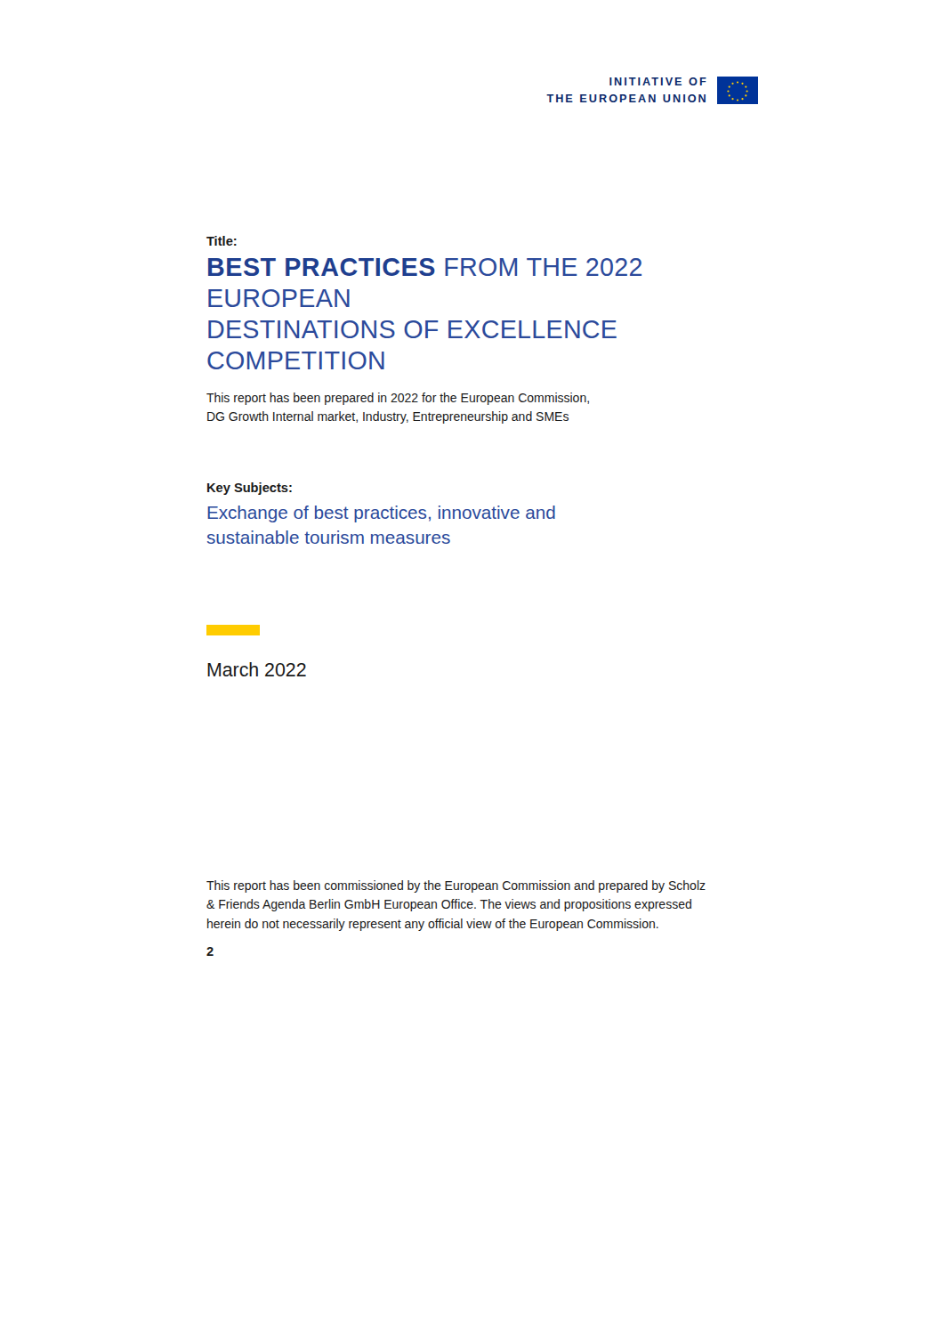Initiative of
the European Union
Title:
BEST PRACTICES FROM THE 2022 EUROPEAN
DESTINATIONS OF EXCELLENCE COMPETITION
This report has been prepared in 2022 for the European Commission,
DG Growth Internal market, Industry, Entrepreneurship and SMEs
Key Subjects:
Exchange of best practices, innovative and sustainable tourism measures
March 2022
This report has been commissioned by the European Commission and prepared by Scholz & Friends Agenda Berlin GmbH European Office. The views and propositions expressed herein do not necessarily represent any official view of the European Commission.
2